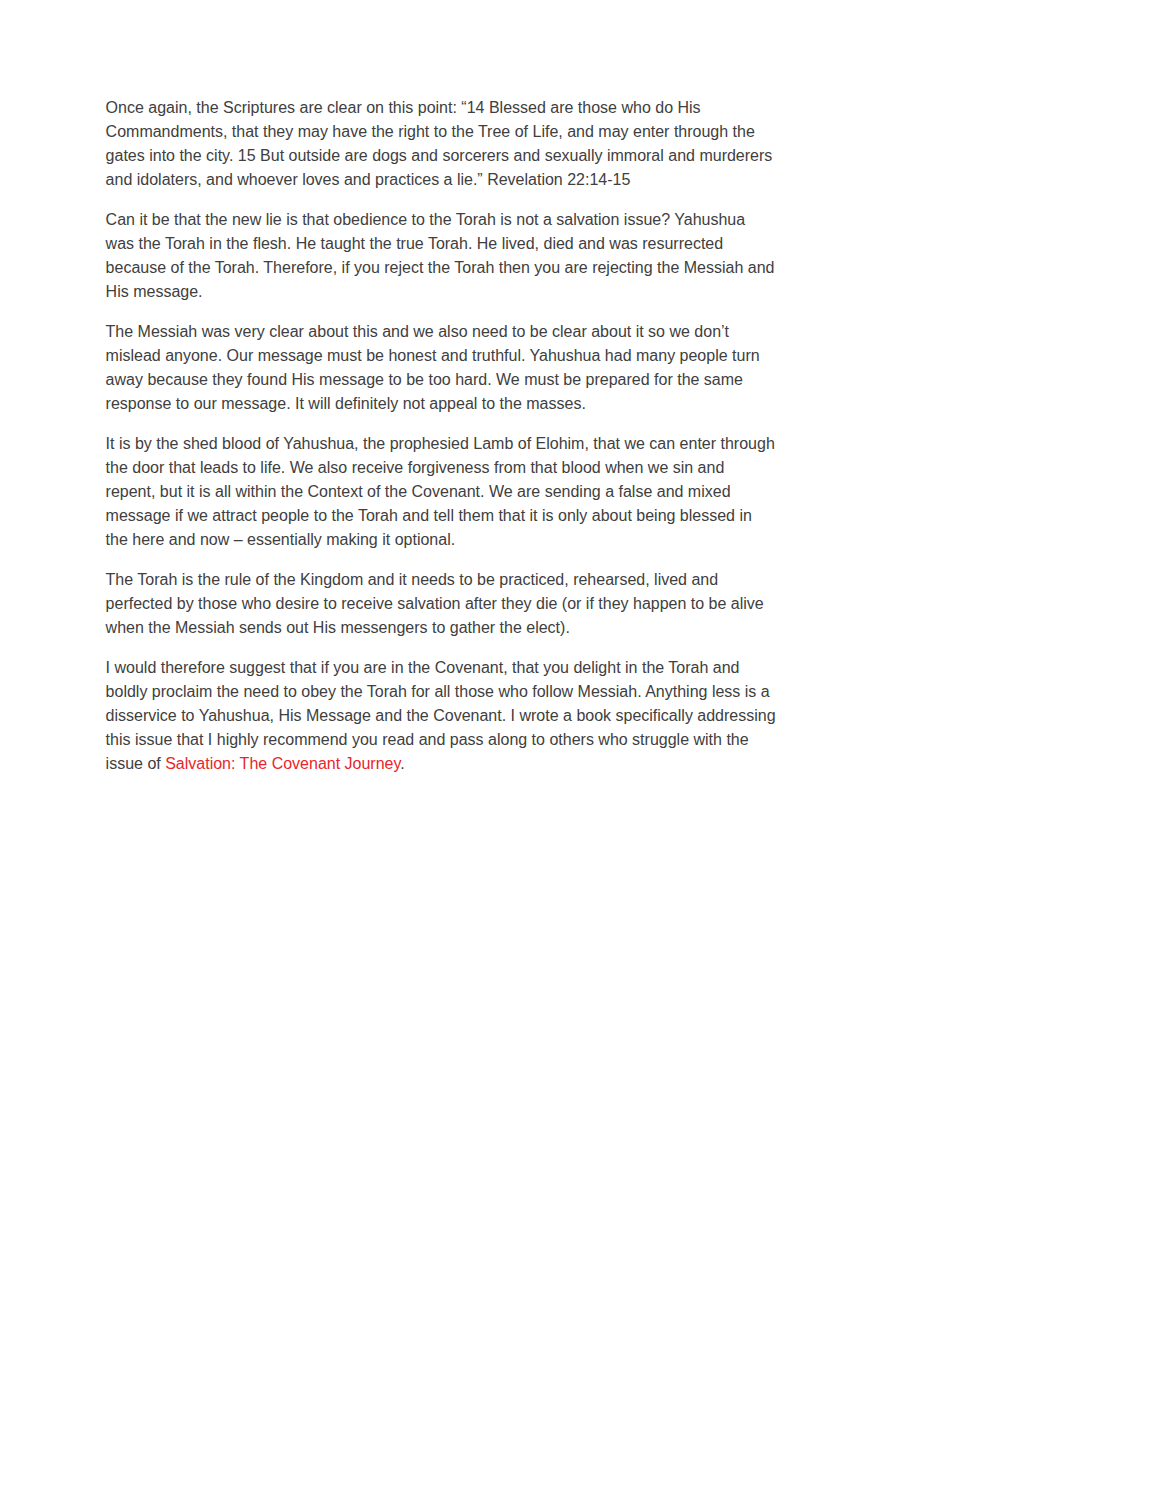Once again, the Scriptures are clear on this point: “14 Blessed are those who do His Commandments, that they may have the right to the Tree of Life, and may enter through the gates into the city. 15 But outside are dogs and sorcerers and sexually immoral and murderers and idolaters, and whoever loves and practices a lie.” Revelation 22:14-15
Can it be that the new lie is that obedience to the Torah is not a salvation issue? Yahushua was the Torah in the flesh. He taught the true Torah. He lived, died and was resurrected because of the Torah. Therefore, if you reject the Torah then you are rejecting the Messiah and His message.
The Messiah was very clear about this and we also need to be clear about it so we don’t mislead anyone. Our message must be honest and truthful. Yahushua had many people turn away because they found His message to be too hard. We must be prepared for the same response to our message. It will definitely not appeal to the masses.
It is by the shed blood of Yahushua, the prophesied Lamb of Elohim, that we can enter through the door that leads to life. We also receive forgiveness from that blood when we sin and repent, but it is all within the Context of the Covenant. We are sending a false and mixed message if we attract people to the Torah and tell them that it is only about being blessed in the here and now – essentially making it optional.
The Torah is the rule of the Kingdom and it needs to be practiced, rehearsed, lived and perfected by those who desire to receive salvation after they die (or if they happen to be alive when the Messiah sends out His messengers to gather the elect).
I would therefore suggest that if you are in the Covenant, that you delight in the Torah and boldly proclaim the need to obey the Torah for all those who follow Messiah. Anything less is a disservice to Yahushua, His Message and the Covenant. I wrote a book specifically addressing this issue that I highly recommend you read and pass along to others who struggle with the issue of Salvation: The Covenant Journey.